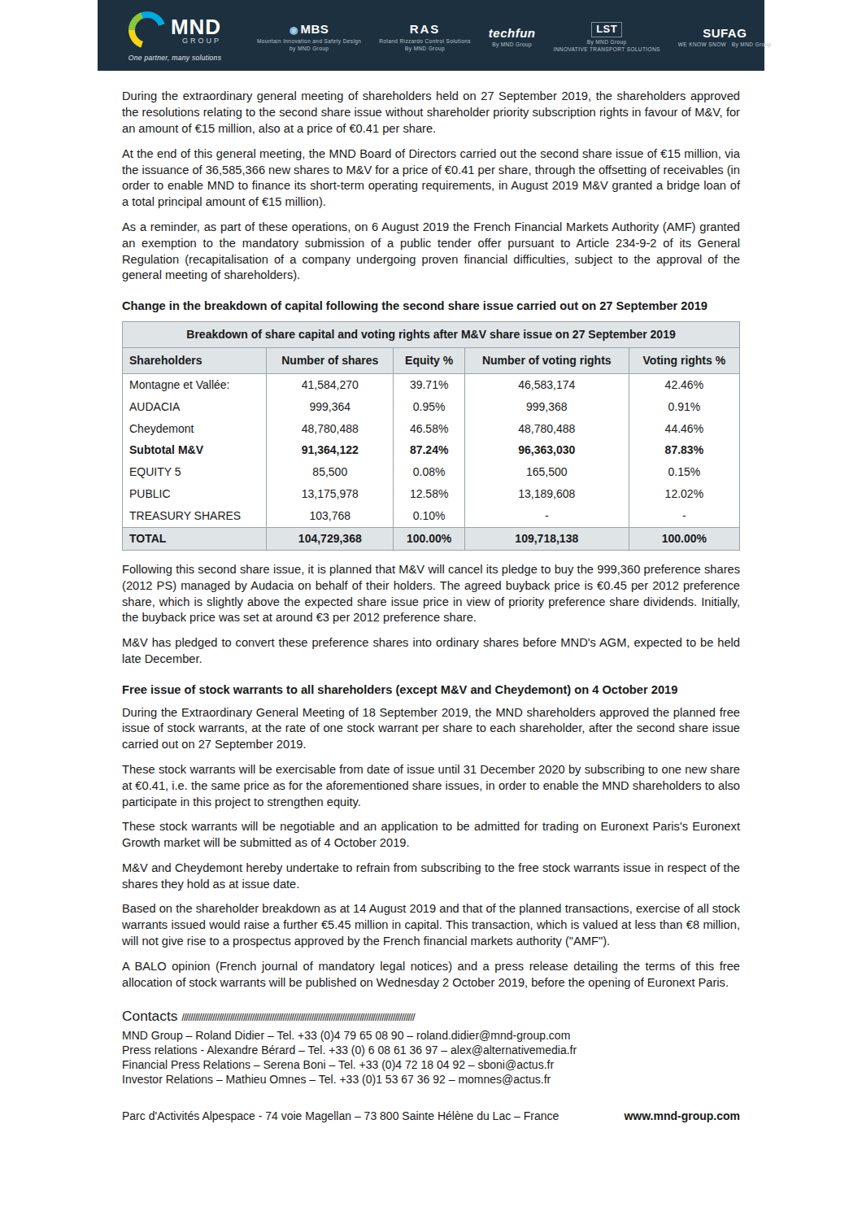MNDGROUP
One partner, many solutions
MBS
Mountain Innovation and Safety Design
by MND Group
RAS
Roland Rizzardo Control Solutions
By MND Group
techfun
By MND Group
LST
By MND Group
INNOVATIVE TRANSPORT SOLUTIONS
SUFAG
WE KNOW SNOW By MND Group
During the extraordinary general meeting of shareholders held on 27 September 2019, the shareholders approved the resolutions relating to the second share issue without shareholder priority subscription rights in favour of M&V, for an amount of €15 million, also at a price of €0.41 per share.
At the end of this general meeting, the MND Board of Directors carried out the second share issue of €15 million, via the issuance of 36,585,366 new shares to M&V for a price of €0.41 per share, through the offsetting of receivables (in order to enable MND to finance its short-term operating requirements, in August 2019 M&V granted a bridge loan of a total principal amount of €15 million).
As a reminder, as part of these operations, on 6 August 2019 the French Financial Markets Authority (AMF) granted an exemption to the mandatory submission of a public tender offer pursuant to Article 234-9-2 of its General Regulation (recapitalisation of a company undergoing proven financial difficulties, subject to the approval of the general meeting of shareholders).
Change in the breakdown of capital following the second share issue carried out on 27 September 2019
Breakdown of share capital and voting rights after M&V share issue on 27 September 2019
| Shareholders | Number of shares | Equity % | Number of voting rights | Voting rights % |
| --- | --- | --- | --- | --- |
| Montagne et Vallée: | 41,584,270 | 39.71% | 46,583,174 | 42.46% |
| AUDACIA | 999,364 | 0.95% | 999,368 | 0.91% |
| Cheydemont | 48,780,488 | 46.58% | 48,780,488 | 44.46% |
| Subtotal M&V | 91,364,122 | 87.24% | 96,363,030 | 87.83% |
| EQUITY 5 | 85,500 | 0.08% | 165,500 | 0.15% |
| PUBLIC | 13,175,978 | 12.58% | 13,189,608 | 12.02% |
| TREASURY SHARES | 103,768 | 0.10% | - | - |
| TOTAL | 104,729,368 | 100.00% | 109,718,138 | 100.00% |
Following this second share issue, it is planned that M&V will cancel its pledge to buy the 999,360 preference shares (2012 PS) managed by Audacia on behalf of their holders. The agreed buyback price is €0.45 per 2012 preference share, which is slightly above the expected share issue price in view of priority preference share dividends. Initially, the buyback price was set at around €3 per 2012 preference share.
M&V has pledged to convert these preference shares into ordinary shares before MND's AGM, expected to be held late December.
Free issue of stock warrants to all shareholders (except M&V and Cheydemont) on 4 October 2019
During the Extraordinary General Meeting of 18 September 2019, the MND shareholders approved the planned free issue of stock warrants, at the rate of one stock warrant per share to each shareholder, after the second share issue carried out on 27 September 2019.
These stock warrants will be exercisable from date of issue until 31 December 2020 by subscribing to one new share at €0.41, i.e. the same price as for the aforementioned share issues, in order to enable the MND shareholders to also participate in this project to strengthen equity.
These stock warrants will be negotiable and an application to be admitted for trading on Euronext Paris's Euronext Growth market will be submitted as of 4 October 2019.
M&V and Cheydemont hereby undertake to refrain from subscribing to the free stock warrants issue in respect of the shares they hold as at issue date.
Based on the shareholder breakdown as at 14 August 2019 and that of the planned transactions, exercise of all stock warrants issued would raise a further €5.45 million in capital. This transaction, which is valued at less than €8 million, will not give rise to a prospectus approved by the French financial markets authority ("AMF").
A BALO opinion (French journal of mandatory legal notices) and a press release detailing the terms of this free allocation of stock warrants will be published on Wednesday 2 October 2019, before the opening of Euronext Paris.
Contacts //////////////////////////////////////////////////////////////////////////////////////////////////////////
MND Group – Roland Didier – Tel. +33 (0)4 79 65 08 90 – roland.didier@mnd-group.com
Press relations - Alexandre Bérard – Tel. +33 (0) 6 08 61 36 97 – alex@alternativemedia.fr
Financial Press Relations – Serena Boni – Tel. +33 (0)4 72 18 04 92 – sboni@actus.fr
Investor Relations – Mathieu Omnes – Tel. +33 (0)1 53 67 36 92 – momnes@actus.fr
Parc d'Activités Alpespace - 74 voie Magellan – 73 800 Sainte Hélène du Lac – France
www.mnd-group.com